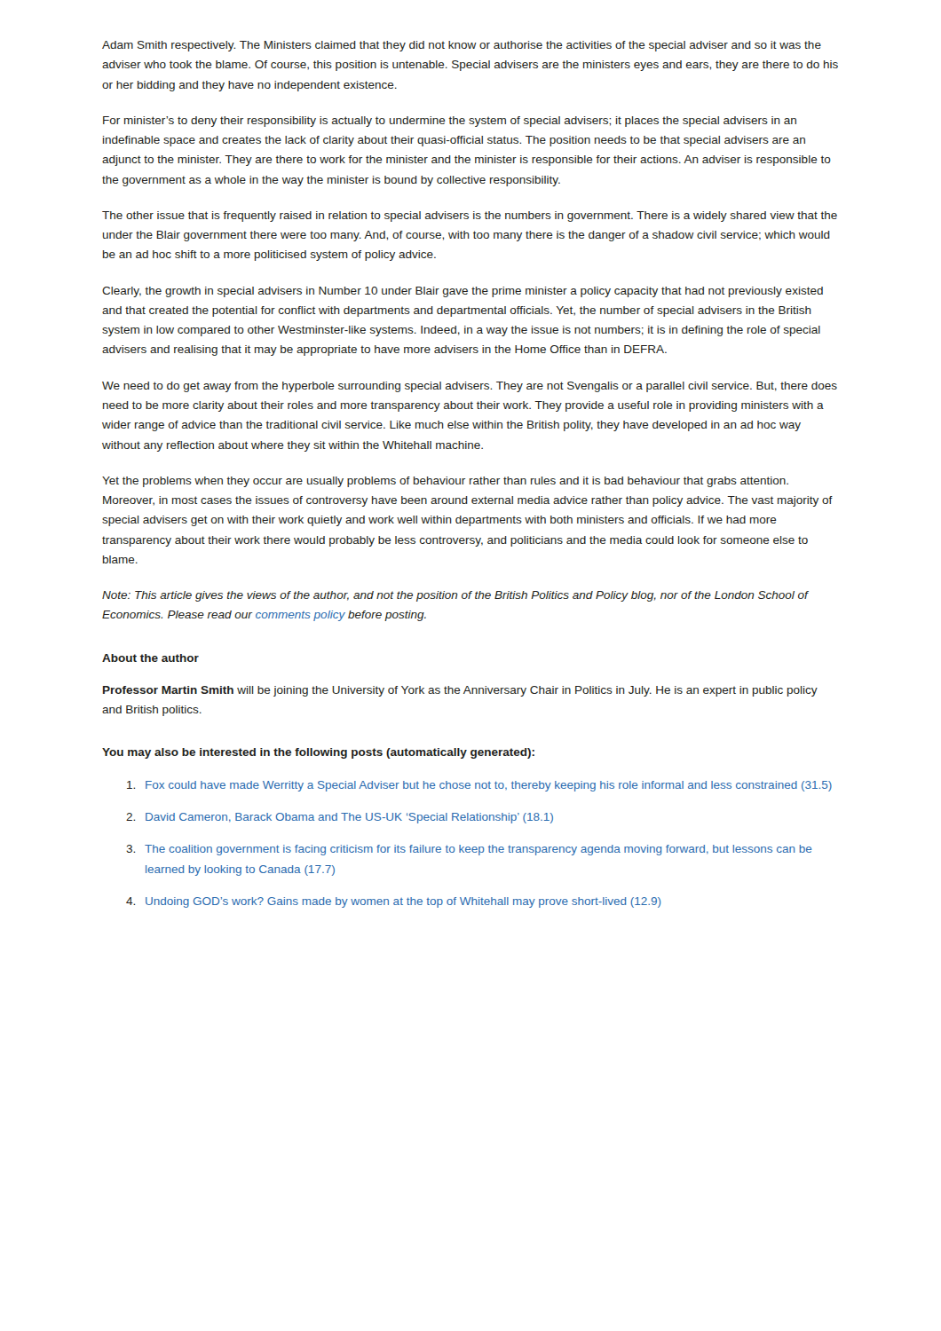Adam Smith respectively. The Ministers claimed that they did not know or authorise the activities of the special adviser and so it was the adviser who took the blame. Of course, this position is untenable. Special advisers are the ministers eyes and ears, they are there to do his or her bidding and they have no independent existence.
For minister’s to deny their responsibility is actually to undermine the system of special advisers; it places the special advisers in an indefinable space and creates the lack of clarity about their quasi-official status. The position needs to be that special advisers are an adjunct to the minister. They are there to work for the minister and the minister is responsible for their actions. An adviser is responsible to the government as a whole in the way the minister is bound by collective responsibility.
The other issue that is frequently raised in relation to special advisers is the numbers in government. There is a widely shared view that the under the Blair government there were too many. And, of course, with too many there is the danger of a shadow civil service; which would be an ad hoc shift to a more politicised system of policy advice.
Clearly, the growth in special advisers in Number 10 under Blair gave the prime minister a policy capacity that had not previously existed and that created the potential for conflict with departments and departmental officials. Yet, the number of special advisers in the British system in low compared to other Westminster-like systems. Indeed, in a way the issue is not numbers; it is in defining the role of special advisers and realising that it may be appropriate to have more advisers in the Home Office than in DEFRA.
We need to do get away from the hyperbole surrounding special advisers. They are not Svengalis or a parallel civil service. But, there does need to be more clarity about their roles and more transparency about their work. They provide a useful role in providing ministers with a wider range of advice than the traditional civil service. Like much else within the British polity, they have developed in an ad hoc way without any reflection about where they sit within the Whitehall machine.
Yet the problems when they occur are usually problems of behaviour rather than rules and it is bad behaviour that grabs attention. Moreover, in most cases the issues of controversy have been around external media advice rather than policy advice. The vast majority of special advisers get on with their work quietly and work well within departments with both ministers and officials. If we had more transparency about their work there would probably be less controversy, and politicians and the media could look for someone else to blame.
Note: This article gives the views of the author, and not the position of the British Politics and Policy blog, nor of the London School of Economics. Please read our comments policy before posting.
About the author
Professor Martin Smith will be joining the University of York as the Anniversary Chair in Politics in July. He is an expert in public policy and British politics.
You may also be interested in the following posts (automatically generated):
Fox could have made Werritty a Special Adviser but he chose not to, thereby keeping his role informal and less constrained (31.5)
David Cameron, Barack Obama and The US-UK ‘Special Relationship’ (18.1)
The coalition government is facing criticism for its failure to keep the transparency agenda moving forward, but lessons can be learned by looking to Canada (17.7)
Undoing GOD’s work? Gains made by women at the top of Whitehall may prove short-lived (12.9)